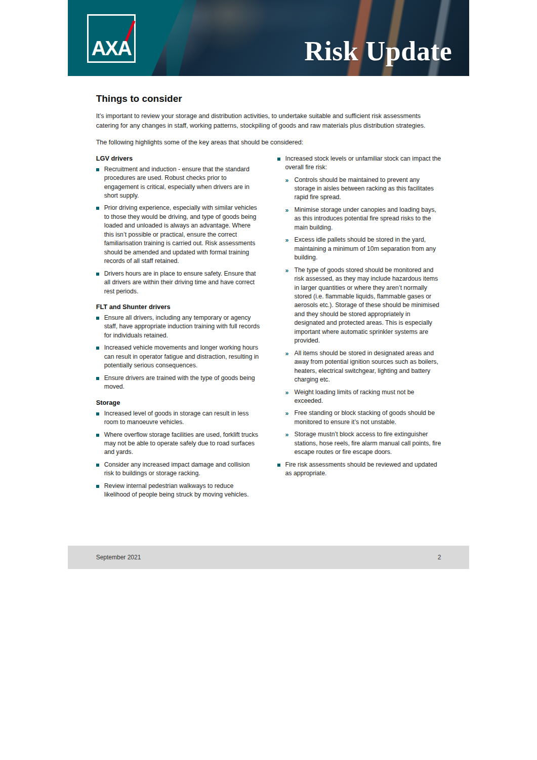AXA
Risk Update
Things to consider
It’s important to review your storage and distribution activities, to undertake suitable and sufficient risk assessments catering for any changes in staff, working patterns, stockpiling of goods and raw materials plus distribution strategies.
The following highlights some of the key areas that should be considered:
LGV drivers
Recruitment and induction - ensure that the standard procedures are used. Robust checks prior to engagement is critical, especially when drivers are in short supply.
Prior driving experience, especially with similar vehicles to those they would be driving, and type of goods being loaded and unloaded is always an advantage. Where this isn’t possible or practical, ensure the correct familiarisation training is carried out. Risk assessments should be amended and updated with formal training records of all staff retained.
Drivers hours are in place to ensure safety. Ensure that all drivers are within their driving time and have correct rest periods.
FLT and Shunter drivers
Ensure all drivers, including any temporary or agency staff, have appropriate induction training with full records for individuals retained.
Increased vehicle movements and longer working hours can result in operator fatigue and distraction, resulting in potentially serious consequences.
Ensure drivers are trained with the type of goods being moved.
Storage
Increased level of goods in storage can result in less room to manoeuvre vehicles.
Where overflow storage facilities are used, forklift trucks may not be able to operate safely due to road surfaces and yards.
Consider any increased impact damage and collision risk to buildings or storage racking.
Review internal pedestrian walkways to reduce likelihood of people being struck by moving vehicles.
Increased stock levels or unfamiliar stock can impact the overall fire risk:
Controls should be maintained to prevent any storage in aisles between racking as this facilitates rapid fire spread.
Minimise storage under canopies and loading bays, as this introduces potential fire spread risks to the main building.
Excess idle pallets should be stored in the yard, maintaining a minimum of 10m separation from any building.
The type of goods stored should be monitored and risk assessed, as they may include hazardous items in larger quantities or where they aren’t normally stored (i.e. flammable liquids, flammable gases or aerosols etc.). Storage of these should be minimised and they should be stored appropriately in designated and protected areas. This is especially important where automatic sprinkler systems are provided.
All items should be stored in designated areas and away from potential ignition sources such as boilers, heaters, electrical switchgear, lighting and battery charging etc.
Weight loading limits of racking must not be exceeded.
Free standing or block stacking of goods should be monitored to ensure it’s not unstable.
Storage mustn’t block access to fire extinguisher stations, hose reels, fire alarm manual call points, fire escape routes or fire escape doors.
Fire risk assessments should be reviewed and updated as appropriate.
September 2021 2